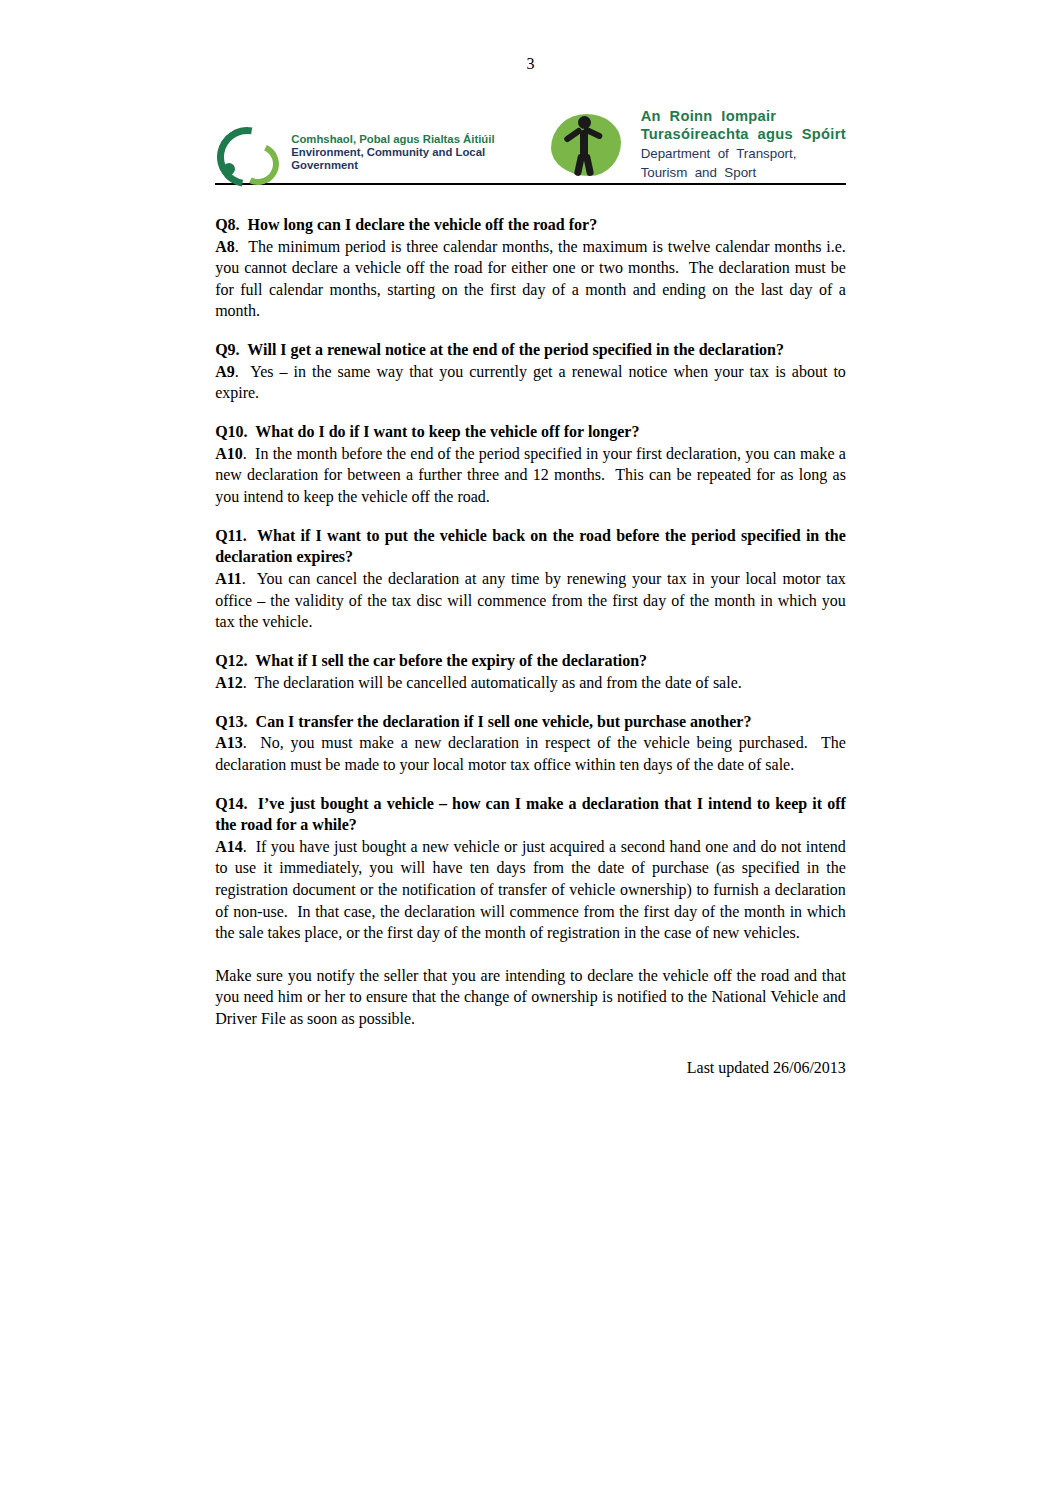3
Comhshaol, Pobal agus Rialtas Áitiúil
Environment, Community and Local Government
An Roinn Iompair
Turasóireachta agus Spóirt
Department of Transport,
Tourism and Sport
Q8. How long can I declare the vehicle off the road for?
A8. The minimum period is three calendar months, the maximum is twelve calendar months i.e. you cannot declare a vehicle off the road for either one or two months. The declaration must be for full calendar months, starting on the first day of a month and ending on the last day of a month.
Q9. Will I get a renewal notice at the end of the period specified in the declaration?
A9. Yes – in the same way that you currently get a renewal notice when your tax is about to expire.
Q10. What do I do if I want to keep the vehicle off for longer?
A10. In the month before the end of the period specified in your first declaration, you can make a new declaration for between a further three and 12 months. This can be repeated for as long as you intend to keep the vehicle off the road.
Q11. What if I want to put the vehicle back on the road before the period specified in the declaration expires?
A11. You can cancel the declaration at any time by renewing your tax in your local motor tax office – the validity of the tax disc will commence from the first day of the month in which you tax the vehicle.
Q12. What if I sell the car before the expiry of the declaration?
A12. The declaration will be cancelled automatically as and from the date of sale.
Q13. Can I transfer the declaration if I sell one vehicle, but purchase another?
A13. No, you must make a new declaration in respect of the vehicle being purchased. The declaration must be made to your local motor tax office within ten days of the date of sale.
Q14. I’ve just bought a vehicle – how can I make a declaration that I intend to keep it off the road for a while?
A14. If you have just bought a new vehicle or just acquired a second hand one and do not intend to use it immediately, you will have ten days from the date of purchase (as specified in the registration document or the notification of transfer of vehicle ownership) to furnish a declaration of non-use. In that case, the declaration will commence from the first day of the month in which the sale takes place, or the first day of the month of registration in the case of new vehicles.
Make sure you notify the seller that you are intending to declare the vehicle off the road and that you need him or her to ensure that the change of ownership is notified to the National Vehicle and Driver File as soon as possible.
Last updated 26/06/2013